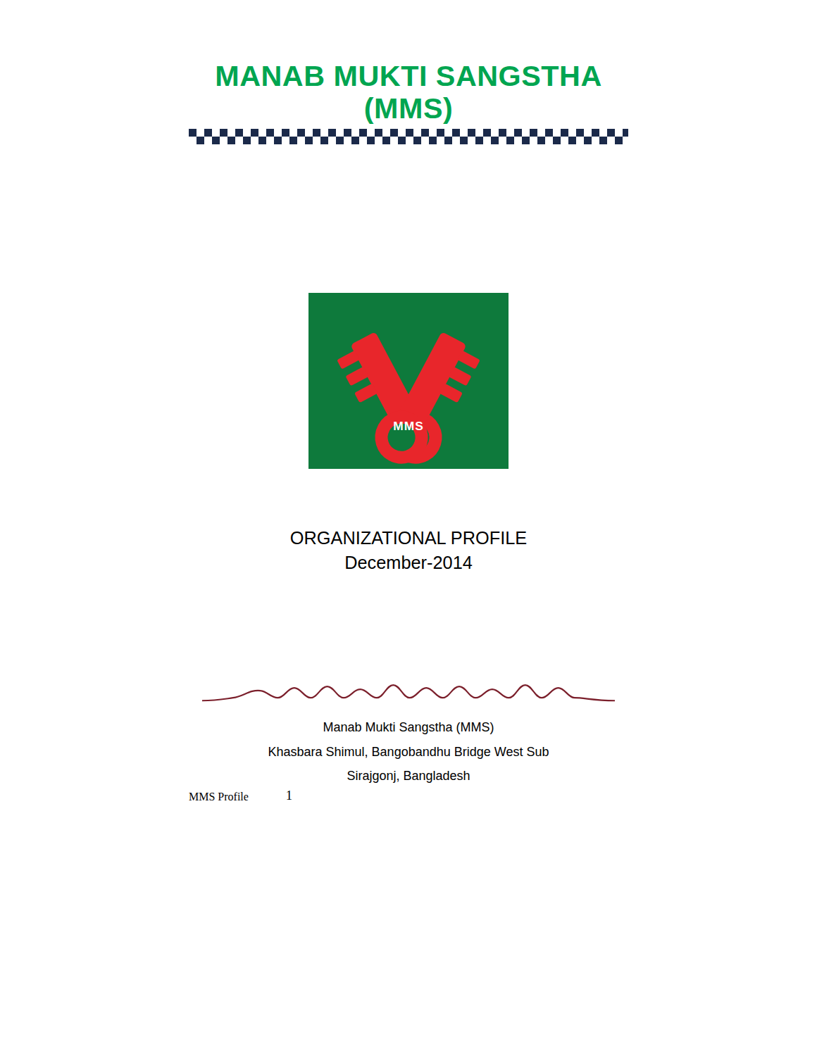MANAB MUKTI SANGSTHA (MMS)
MMS
ORGANIZATIONAL PROFILE December-2014
Manab Mukti Sangstha (MMS)
Khasbara Shimul, Bangobandhu Bridge West Sub
Sirajgonj, Bangladesh
MMS Profile 1